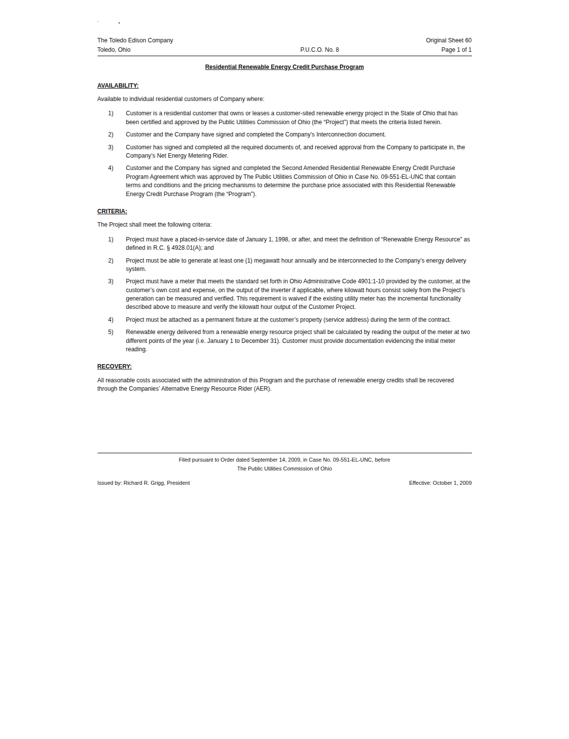‘ •
| The Toledo Edison Company | | Original Sheet 60 |
| Toledo, Ohio | P.U.C.O. No. 8 | Page 1 of 1 |
Residential Renewable Energy Credit Purchase Program
AVAILABILITY:
Available to individual residential customers of Company where:
Customer is a residential customer that owns or leases a customer-sited renewable energy project in the State of Ohio that has been certified and approved by the Public Utilities Commission of Ohio (the “Project”) that meets the criteria listed herein.
Customer and the Company have signed and completed the Company’s Interconnection document.
Customer has signed and completed all the required documents of, and received approval from the Company to participate in, the Company’s Net Energy Metering Rider.
Customer and the Company has signed and completed the Second Amended Residential Renewable Energy Credit Purchase Program Agreement which was approved by The Public Utilities Commission of Ohio in Case No. 09-551-EL-UNC that contain terms and conditions and the pricing mechanisms to determine the purchase price associated with this Residential Renewable Energy Credit Purchase Program (the “Program”).
CRITERIA:
The Project shall meet the following criteria:
Project must have a placed-in-service date of January 1, 1998, or after, and meet the definition of “Renewable Energy Resource” as defined in R.C. § 4928.01(A); and
Project must be able to generate at least one (1) megawatt hour annually and be interconnected to the Company’s energy delivery system.
Project must have a meter that meets the standard set forth in Ohio Administrative Code 4901:1-10 provided by the customer, at the customer’s own cost and expense, on the output of the inverter if applicable, where kilowatt hours consist solely from the Project’s generation can be measured and verified. This requirement is waived if the existing utility meter has the incremental functionality described above to measure and verify the kilowatt hour output of the Customer Project.
Project must be attached as a permanent fixture at the customer’s property (service address) during the term of the contract.
Renewable energy delivered from a renewable energy resource project shall be calculated by reading the output of the meter at two different points of the year (i.e. January 1 to December 31). Customer must provide documentation evidencing the initial meter reading.
RECOVERY:
All reasonable costs associated with the administration of this Program and the purchase of renewable energy credits shall be recovered through the Companies’ Alternative Energy Resource Rider (AER).
Filed pursuant to Order dated September 14, 2009, in Case No. 09-551-EL-UNC, before
The Public Utilities Commission of Ohio
| Issued by: Richard R. Grigg, President | Effective: October 1, 2009 |